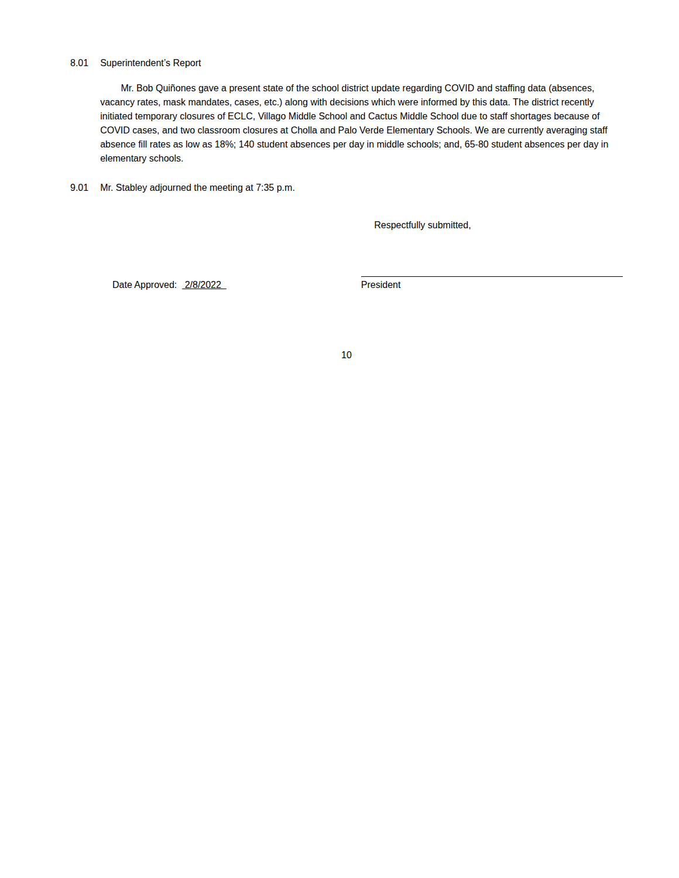8.01
Superintendent’s Report
Mr. Bob Quiñones gave a present state of the school district update regarding COVID and staffing data (absences, vacancy rates, mask mandates, cases, etc.) along with decisions which were informed by this data. The district recently initiated temporary closures of ECLC, Villago Middle School and Cactus Middle School due to staff shortages because of COVID cases, and two classroom closures at Cholla and Palo Verde Elementary Schools. We are currently averaging staff absence fill rates as low as 18%; 140 student absences per day in middle schools; and, 65-80 student absences per day in elementary schools.
9.01
Mr. Stabley adjourned the meeting at 7:35 p.m.
Respectfully submitted,
Date Approved: 2/8/2022
President
10